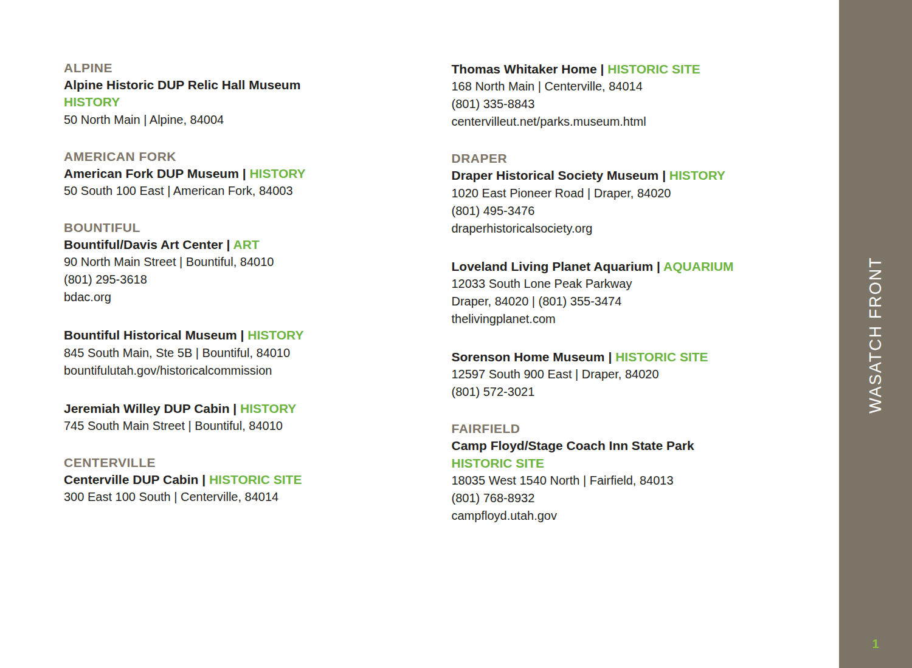ALPINE
Alpine Historic DUP Relic Hall Museum
HISTORY
50 North Main | Alpine, 84004
AMERICAN FORK
American Fork DUP Museum | HISTORY
50 South 100 East | American Fork, 84003
BOUNTIFUL
Bountiful/Davis Art Center | ART
90 North Main Street | Bountiful, 84010
(801) 295-3618
bdac.org
Bountiful Historical Museum | HISTORY
845 South Main, Ste 5B | Bountiful, 84010
bountifulutah.gov/historicalcommission
Jeremiah Willey DUP Cabin | HISTORY
745 South Main Street | Bountiful, 84010
CENTERVILLE
Centerville DUP Cabin | HISTORIC SITE
300 East 100 South | Centerville, 84014
Thomas Whitaker Home | HISTORIC SITE
168 North Main | Centerville, 84014
(801) 335-8843
centervilleut.net/parks.museum.html
DRAPER
Draper Historical Society Museum | HISTORY
1020 East Pioneer Road | Draper, 84020
(801) 495-3476
draperhistoricalsociety.org
Loveland Living Planet Aquarium | AQUARIUM
12033 South Lone Peak Parkway
Draper, 84020 | (801) 355-3474
thelivingplanet.com
Sorenson Home Museum | HISTORIC SITE
12597 South 900 East | Draper, 84020
(801) 572-3021
FAIRFIELD
Camp Floyd/Stage Coach Inn State Park
HISTORIC SITE
18035 West 1540 North | Fairfield, 84013
(801) 768-8932
campfloyd.utah.gov
WASATCH FRONT
1